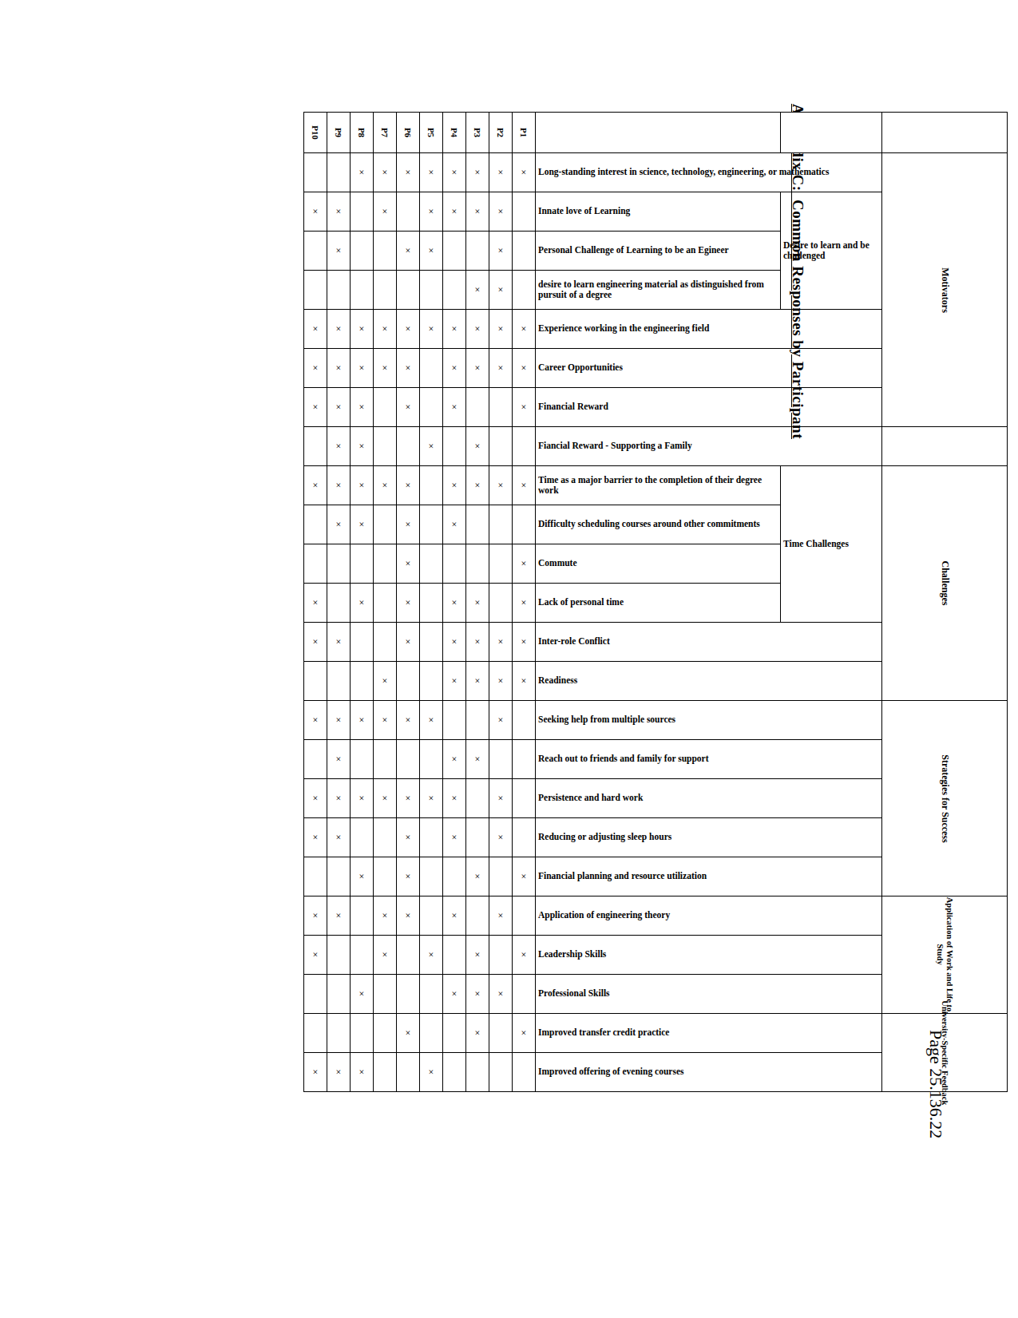Appendix C: Common Responses by Participant
Page 25.136.22
| P10 | P9 | P8 | P7 | P6 | P5 | P4 | P3 | P2 | P1 | | | |
| --- | --- | --- | --- | --- | --- | --- | --- | --- | --- | --- | --- | --- |
| | | × | × | × | × | × | × | × | × | Long-standing interest in science, technology, engineering, or mathematics | Motivators |
| × | × | | × | | × | × | × | × | | Innate love of Learning | Desire to learn and be challenged |
| | × | | | × | × | | | × | | Personal Challenge of Learning to be an Egineer |
| | | | | | | | × | × | | desire to learn engineering material as distinguished from pursuit of a degree |
| × | × | × | × | × | × | × | × | × | × | Experience working in the engineering field |
| × | × | × | × | × | | × | × | × | × | Career Opportunities |
| × | × | × | | × | | × | | | × | Financial Reward |
| | × | × | | | × | | × | | | Fiancial Reward - Supporting a Family | |
| × | × | × | × | × | | × | × | × | × | Time as a major barrier to the completion of their degree work | Time Challenges | Challenges |
| | × | × | | × | | × | | | | Difficulty scheduling courses around other commitments |
| | | | | × | | | | | × | Commute |
| × | | × | | × | | × | × | | × | Lack of personal time |
| × | × | | | × | | × | × | × | × | Inter-role Conflict |
| | | | × | | | × | × | × | × | Readiness |
| × | × | × | × | × | × | | | × | | Seeking help from multiple sources | Strategies for Success |
| | × | | | | | × | × | | | Reach out to friends and family for support |
| × | × | × | × | × | × | × | | × | | Persistence and hard work |
| × | × | | | × | | × | | × | | Reducing or adjusting sleep hours |
| | | × | | × | | | × | | × | Financial planning and resource utilization |
| × | × | | × | × | | × | | × | | Application of engineering theory | Application of Work and Life to Study |
| × | | | × | | × | | × | | × | Leadership Skills |
| | | × | | | | × | × | × | | Professional Skills |
| | | | | × | | | × | | × | Improved transfer credit practice | University-Specific Feedback |
| × | × | × | | | × | | | | | Improved offering of evening courses |